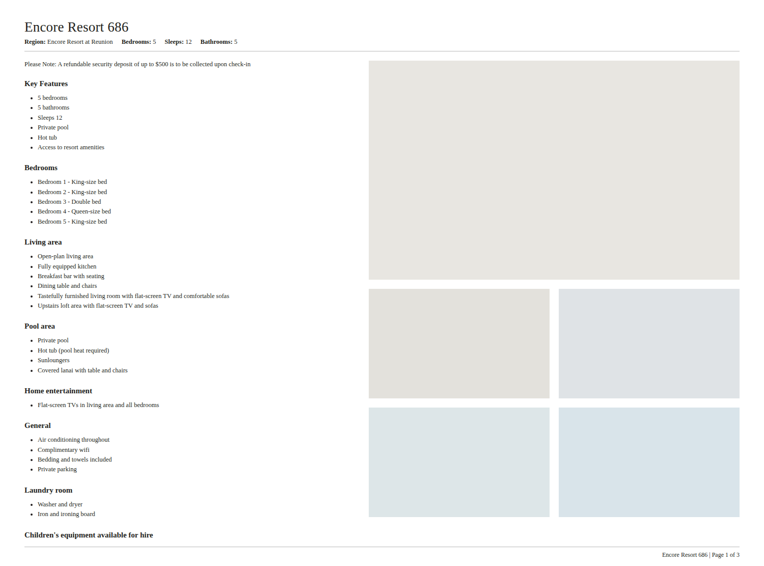Encore Resort 686
Region: Encore Resort at Reunion Bedrooms: 5 Sleeps: 12 Bathrooms: 5
Please Note: A refundable security deposit of up to $500 is to be collected upon check-in
Key Features
5 bedrooms
5 bathrooms
Sleeps 12
Private pool
Hot tub
Access to resort amenities
Bedrooms
Bedroom 1 - King-size bed
Bedroom 2 - King-size bed
Bedroom 3 - Double bed
Bedroom 4 - Queen-size bed
Bedroom 5 - King-size bed
Living area
Open-plan living area
Fully equipped kitchen
Breakfast bar with seating
Dining table and chairs
Tastefully furnished living room with flat-screen TV and comfortable sofas
Upstairs loft area with flat-screen TV and sofas
Pool area
Private pool
Hot tub (pool heat required)
Sunloungers
Covered lanai with table and chairs
Home entertainment
Flat-screen TVs in living area and all bedrooms
General
Air conditioning throughout
Complimentary wifi
Bedding and towels included
Private parking
Laundry room
Washer and dryer
Iron and ironing board
Children's equipment available for hire
Encore Resort 686 | Page 1 of 3